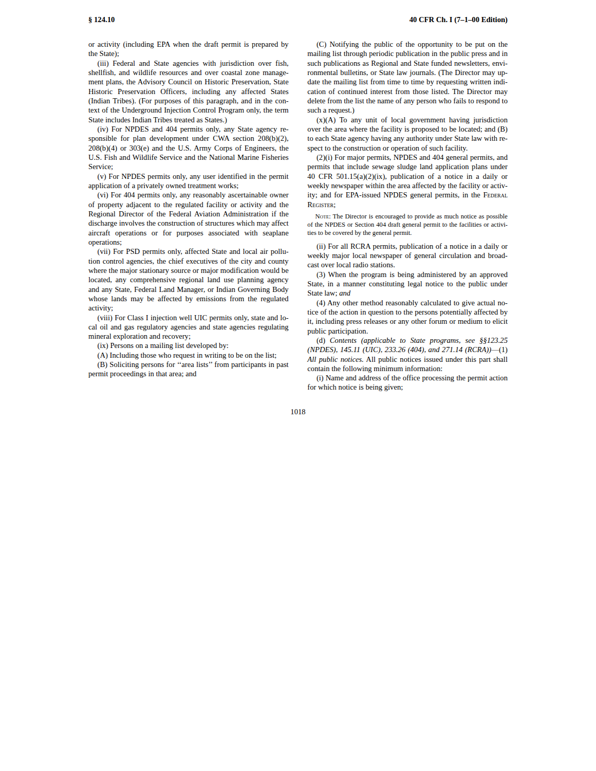§ 124.10 40 CFR Ch. I (7–1–00 Edition)
or activity (including EPA when the draft permit is prepared by the State);
(iii) Federal and State agencies with jurisdiction over fish, shellfish, and wildlife resources and over coastal zone management plans, the Advisory Council on Historic Preservation, State Historic Preservation Officers, including any affected States (Indian Tribes). (For purposes of this paragraph, and in the context of the Underground Injection Control Program only, the term State includes Indian Tribes treated as States.)
(iv) For NPDES and 404 permits only, any State agency responsible for plan development under CWA section 208(b)(2), 208(b)(4) or 303(e) and the U.S. Army Corps of Engineers, the U.S. Fish and Wildlife Service and the National Marine Fisheries Service;
(v) For NPDES permits only, any user identified in the permit application of a privately owned treatment works;
(vi) For 404 permits only, any reasonably ascertainable owner of property adjacent to the regulated facility or activity and the Regional Director of the Federal Aviation Administration if the discharge involves the construction of structures which may affect aircraft operations or for purposes associated with seaplane operations;
(vii) For PSD permits only, affected State and local air pollution control agencies, the chief executives of the city and county where the major stationary source or major modification would be located, any comprehensive regional land use planning agency and any State, Federal Land Manager, or Indian Governing Body whose lands may be affected by emissions from the regulated activity;
(viii) For Class I injection well UIC permits only, state and local oil and gas regulatory agencies and state agencies regulating mineral exploration and recovery;
(ix) Persons on a mailing list developed by:
(A) Including those who request in writing to be on the list;
(B) Soliciting persons for ‘‘area lists’’ from participants in past permit proceedings in that area; and
(C) Notifying the public of the opportunity to be put on the mailing list through periodic publication in the public press and in such publications as Regional and State funded newsletters, environmental bulletins, or State law journals. (The Director may update the mailing list from time to time by requesting written indication of continued interest from those listed. The Director may delete from the list the name of any person who fails to respond to such a request.)
(x)(A) To any unit of local government having jurisdiction over the area where the facility is proposed to be located; and (B) to each State agency having any authority under State law with respect to the construction or operation of such facility.
(2)(i) For major permits, NPDES and 404 general permits, and permits that include sewage sludge land application plans under 40 CFR 501.15(a)(2)(ix), publication of a notice in a daily or weekly newspaper within the area affected by the facility or activity; and for EPA-issued NPDES general permits, in the Federal Register;
Note: The Director is encouraged to provide as much notice as possible of the NPDES or Section 404 draft general permit to the facilities or activities to be covered by the general permit.
(ii) For all RCRA permits, publication of a notice in a daily or weekly major local newspaper of general circulation and broadcast over local radio stations.
(3) When the program is being administered by an approved State, in a manner constituting legal notice to the public under State law; and
(4) Any other method reasonably calculated to give actual notice of the action in question to the persons potentially affected by it, including press releases or any other forum or medium to elicit public participation.
(d) Contents (applicable to State programs, see §§123.25 (NPDES), 145.11 (UIC), 233.26 (404), and 271.14 (RCRA))—(1) All public notices. All public notices issued under this part shall contain the following minimum information:
(i) Name and address of the office processing the permit action for which notice is being given;
1018